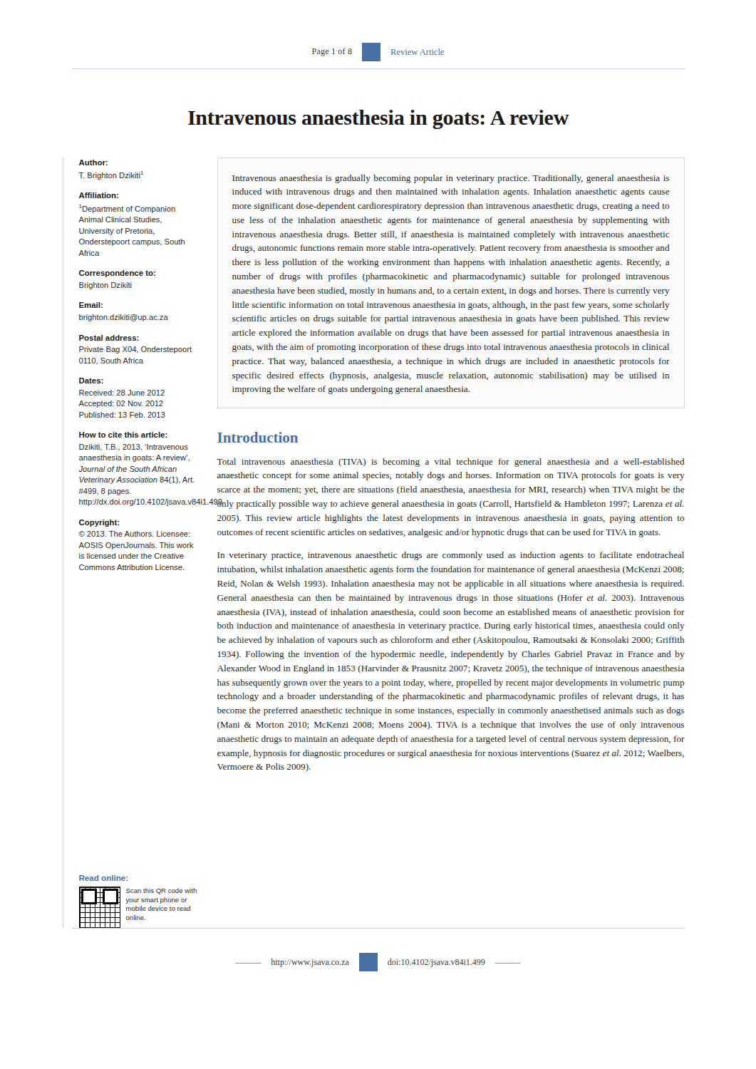Page 1 of 8 Review Article
Intravenous anaesthesia in goats: A review
Author:
T. Brighton Dzikiti1
Affiliation:
1 Department of Companion Animal Clinical Studies, University of Pretoria, Onderstepoort campus, South Africa
Correspondence to:
Brighton Dzikiti
Email:
brighton.dzikiti@up.ac.za
Postal address:
Private Bag X04, Onderstepoort 0110, South Africa
Dates:
Received: 28 June 2012
Accepted: 02 Nov. 2012
Published: 13 Feb. 2013
How to cite this article:
Dzikiti, T.B., 2013, ‘Intravenous anaesthesia in goats: A review’, Journal of the South African Veterinary Association 84(1), Art. #499, 8 pages. http://dx.doi.org/10.4102/jsava.v84i1.499
Copyright:
© 2013. The Authors. Licensee: AOSIS OpenJournals. This work is licensed under the Creative Commons Attribution License.
Read online:
Scan this QR code with your smart phone or mobile device to read online.
Intravenous anaesthesia is gradually becoming popular in veterinary practice. Traditionally, general anaesthesia is induced with intravenous drugs and then maintained with inhalation agents. Inhalation anaesthetic agents cause more significant dose-dependent cardiorespiratory depression than intravenous anaesthetic drugs, creating a need to use less of the inhalation anaesthetic agents for maintenance of general anaesthesia by supplementing with intravenous anaesthesia drugs. Better still, if anaesthesia is maintained completely with intravenous anaesthetic drugs, autonomic functions remain more stable intra-operatively. Patient recovery from anaesthesia is smoother and there is less pollution of the working environment than happens with inhalation anaesthetic agents. Recently, a number of drugs with profiles (pharmacokinetic and pharmacodynamic) suitable for prolonged intravenous anaesthesia have been studied, mostly in humans and, to a certain extent, in dogs and horses. There is currently very little scientific information on total intravenous anaesthesia in goats, although, in the past few years, some scholarly scientific articles on drugs suitable for partial intravenous anaesthesia in goats have been published. This review article explored the information available on drugs that have been assessed for partial intravenous anaesthesia in goats, with the aim of promoting incorporation of these drugs into total intravenous anaesthesia protocols in clinical practice. That way, balanced anaesthesia, a technique in which drugs are included in anaesthetic protocols for specific desired effects (hypnosis, analgesia, muscle relaxation, autonomic stabilisation) may be utilised in improving the welfare of goats undergoing general anaesthesia.
Introduction
Total intravenous anaesthesia (TIVA) is becoming a vital technique for general anaesthesia and a well-established anaesthetic concept for some animal species, notably dogs and horses. Information on TIVA protocols for goats is very scarce at the moment; yet, there are situations (field anaesthesia, anaesthesia for MRI, research) when TIVA might be the only practically possible way to achieve general anaesthesia in goats (Carroll, Hartsfield & Hambleton 1997; Larenza et al. 2005). This review article highlights the latest developments in intravenous anaesthesia in goats, paying attention to outcomes of recent scientific articles on sedatives, analgesic and/or hypnotic drugs that can be used for TIVA in goats.
In veterinary practice, intravenous anaesthetic drugs are commonly used as induction agents to facilitate endotracheal intubation, whilst inhalation anaesthetic agents form the foundation for maintenance of general anaesthesia (McKenzi 2008; Reid, Nolan & Welsh 1993). Inhalation anaesthesia may not be applicable in all situations where anaesthesia is required. General anaesthesia can then be maintained by intravenous drugs in those situations (Hofer et al. 2003). Intravenous anaesthesia (IVA), instead of inhalation anaesthesia, could soon become an established means of anaesthetic provision for both induction and maintenance of anaesthesia in veterinary practice. During early historical times, anaesthesia could only be achieved by inhalation of vapours such as chloroform and ether (Askitopoulou, Ramoutsaki & Konsolaki 2000; Griffith 1934). Following the invention of the hypodermic needle, independently by Charles Gabriel Pravaz in France and by Alexander Wood in England in 1853 (Harvinder & Prausnitz 2007; Kravetz 2005), the technique of intravenous anaesthesia has subsequently grown over the years to a point today, where, propelled by recent major developments in volumetric pump technology and a broader understanding of the pharmacokinetic and pharmacodynamic profiles of relevant drugs, it has become the preferred anaesthetic technique in some instances, especially in commonly anaesthetised animals such as dogs (Mani & Morton 2010; McKenzi 2008; Moens 2004). TIVA is a technique that involves the use of only intravenous anaesthetic drugs to maintain an adequate depth of anaesthesia for a targeted level of central nervous system depression, for example, hypnosis for diagnostic procedures or surgical anaesthesia for noxious interventions (Suarez et al. 2012; Waelbers, Vermoere & Polis 2009).
——— http://www.jsava.co.za doi:10.4102/jsava.v84i1.499 ———